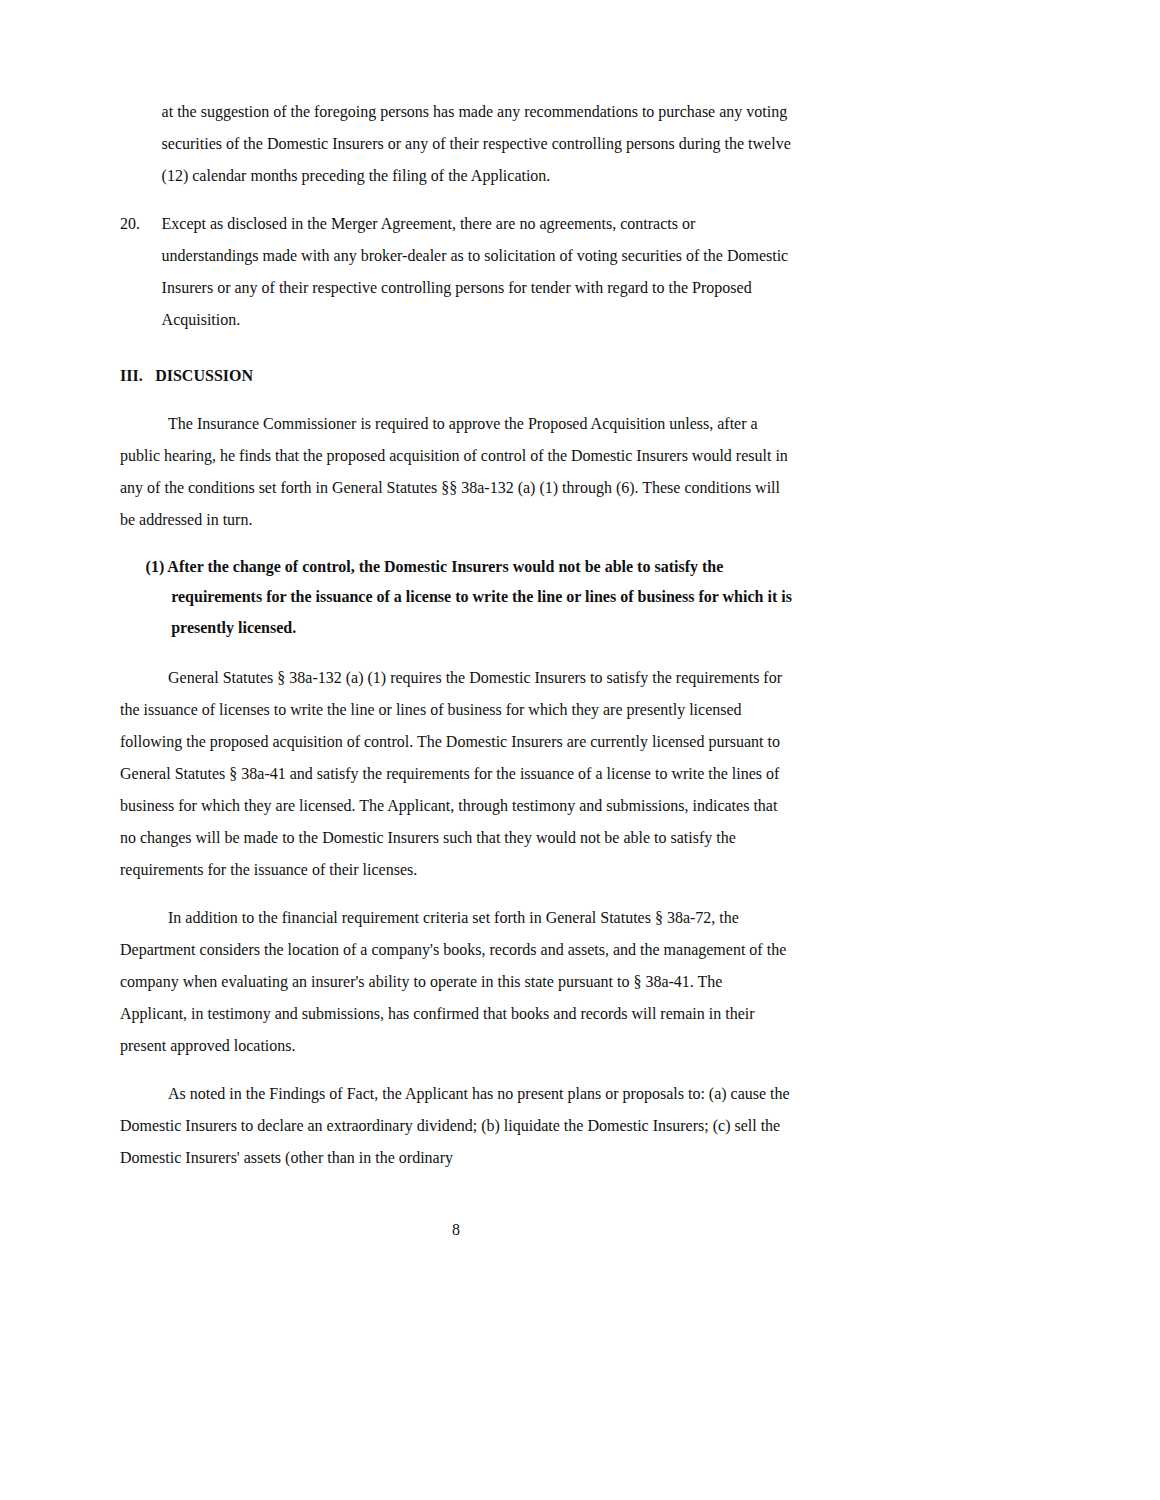at the suggestion of the foregoing persons has made any recommendations to purchase any voting securities of the Domestic Insurers or any of their respective controlling persons during the twelve (12) calendar months preceding the filing of the Application.
20. Except as disclosed in the Merger Agreement, there are no agreements, contracts or understandings made with any broker-dealer as to solicitation of voting securities of the Domestic Insurers or any of their respective controlling persons for tender with regard to the Proposed Acquisition.
III. DISCUSSION
The Insurance Commissioner is required to approve the Proposed Acquisition unless, after a public hearing, he finds that the proposed acquisition of control of the Domestic Insurers would result in any of the conditions set forth in General Statutes §§ 38a-132 (a) (1) through (6). These conditions will be addressed in turn.
(1) After the change of control, the Domestic Insurers would not be able to satisfy the requirements for the issuance of a license to write the line or lines of business for which it is presently licensed.
General Statutes § 38a-132 (a) (1) requires the Domestic Insurers to satisfy the requirements for the issuance of licenses to write the line or lines of business for which they are presently licensed following the proposed acquisition of control. The Domestic Insurers are currently licensed pursuant to General Statutes § 38a-41 and satisfy the requirements for the issuance of a license to write the lines of business for which they are licensed. The Applicant, through testimony and submissions, indicates that no changes will be made to the Domestic Insurers such that they would not be able to satisfy the requirements for the issuance of their licenses.
In addition to the financial requirement criteria set forth in General Statutes § 38a-72, the Department considers the location of a company's books, records and assets, and the management of the company when evaluating an insurer's ability to operate in this state pursuant to § 38a-41. The Applicant, in testimony and submissions, has confirmed that books and records will remain in their present approved locations.
As noted in the Findings of Fact, the Applicant has no present plans or proposals to: (a) cause the Domestic Insurers to declare an extraordinary dividend; (b) liquidate the Domestic Insurers; (c) sell the Domestic Insurers' assets (other than in the ordinary
8